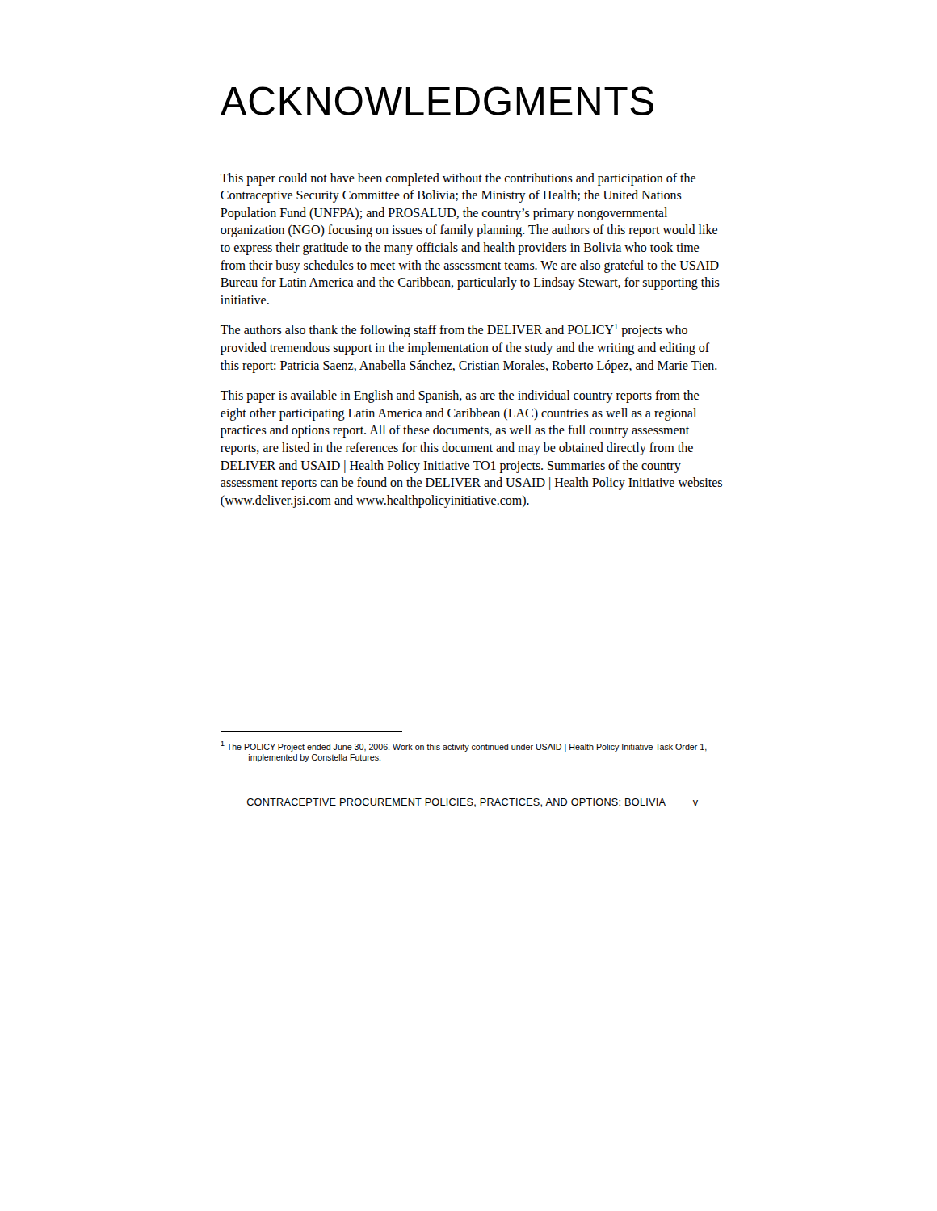ACKNOWLEDGMENTS
This paper could not have been completed without the contributions and participation of the Contraceptive Security Committee of Bolivia; the Ministry of Health; the United Nations Population Fund (UNFPA); and PROSALUD, the country’s primary nongovernmental organization (NGO) focusing on issues of family planning. The authors of this report would like to express their gratitude to the many officials and health providers in Bolivia who took time from their busy schedules to meet with the assessment teams. We are also grateful to the USAID Bureau for Latin America and the Caribbean, particularly to Lindsay Stewart, for supporting this initiative.
The authors also thank the following staff from the DELIVER and POLICY1 projects who provided tremendous support in the implementation of the study and the writing and editing of this report: Patricia Saenz, Anabella Sánchez, Cristian Morales, Roberto López, and Marie Tien.
This paper is available in English and Spanish, as are the individual country reports from the eight other participating Latin America and Caribbean (LAC) countries as well as a regional practices and options report. All of these documents, as well as the full country assessment reports, are listed in the references for this document and may be obtained directly from the DELIVER and USAID | Health Policy Initiative TO1 projects. Summaries of the country assessment reports can be found on the DELIVER and USAID | Health Policy Initiative websites (www.deliver.jsi.com and www.healthpolicyinitiative.com).
1 The POLICY Project ended June 30, 2006. Work on this activity continued under USAID | Health Policy Initiative Task Order 1,implemented by Constella Futures.
CONTRACEPTIVE PROCUREMENT POLICIES, PRACTICES, AND OPTIONS: BOLIVIAv